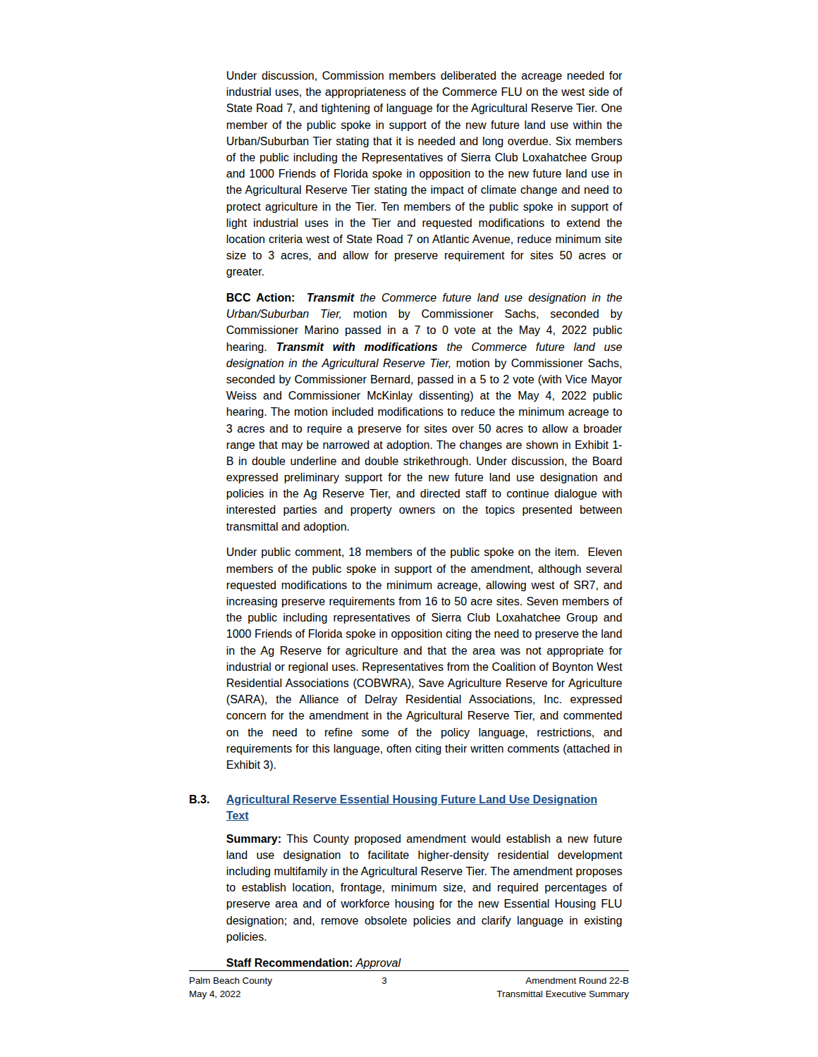Under discussion, Commission members deliberated the acreage needed for industrial uses, the appropriateness of the Commerce FLU on the west side of State Road 7, and tightening of language for the Agricultural Reserve Tier. One member of the public spoke in support of the new future land use within the Urban/Suburban Tier stating that it is needed and long overdue. Six members of the public including the Representatives of Sierra Club Loxahatchee Group and 1000 Friends of Florida spoke in opposition to the new future land use in the Agricultural Reserve Tier stating the impact of climate change and need to protect agriculture in the Tier. Ten members of the public spoke in support of light industrial uses in the Tier and requested modifications to extend the location criteria west of State Road 7 on Atlantic Avenue, reduce minimum site size to 3 acres, and allow for preserve requirement for sites 50 acres or greater.
BCC Action: Transmit the Commerce future land use designation in the Urban/Suburban Tier, motion by Commissioner Sachs, seconded by Commissioner Marino passed in a 7 to 0 vote at the May 4, 2022 public hearing. Transmit with modifications the Commerce future land use designation in the Agricultural Reserve Tier, motion by Commissioner Sachs, seconded by Commissioner Bernard, passed in a 5 to 2 vote (with Vice Mayor Weiss and Commissioner McKinlay dissenting) at the May 4, 2022 public hearing. The motion included modifications to reduce the minimum acreage to 3 acres and to require a preserve for sites over 50 acres to allow a broader range that may be narrowed at adoption. The changes are shown in Exhibit 1-B in double underline and double strikethrough. Under discussion, the Board expressed preliminary support for the new future land use designation and policies in the Ag Reserve Tier, and directed staff to continue dialogue with interested parties and property owners on the topics presented between transmittal and adoption.
Under public comment, 18 members of the public spoke on the item. Eleven members of the public spoke in support of the amendment, although several requested modifications to the minimum acreage, allowing west of SR7, and increasing preserve requirements from 16 to 50 acre sites. Seven members of the public including representatives of Sierra Club Loxahatchee Group and 1000 Friends of Florida spoke in opposition citing the need to preserve the land in the Ag Reserve for agriculture and that the area was not appropriate for industrial or regional uses. Representatives from the Coalition of Boynton West Residential Associations (COBWRA), Save Agriculture Reserve for Agriculture (SARA), the Alliance of Delray Residential Associations, Inc. expressed concern for the amendment in the Agricultural Reserve Tier, and commented on the need to refine some of the policy language, restrictions, and requirements for this language, often citing their written comments (attached in Exhibit 3).
B.3.
Agricultural Reserve Essential Housing Future Land Use Designation Text
Summary: This County proposed amendment would establish a new future land use designation to facilitate higher-density residential development including multifamily in the Agricultural Reserve Tier. The amendment proposes to establish location, frontage, minimum size, and required percentages of preserve area and of workforce housing for the new Essential Housing FLU designation; and, remove obsolete policies and clarify language in existing policies.
Staff Recommendation: Approval
Palm Beach County May 4, 2022
3
Amendment Round 22-B Transmittal Executive Summary